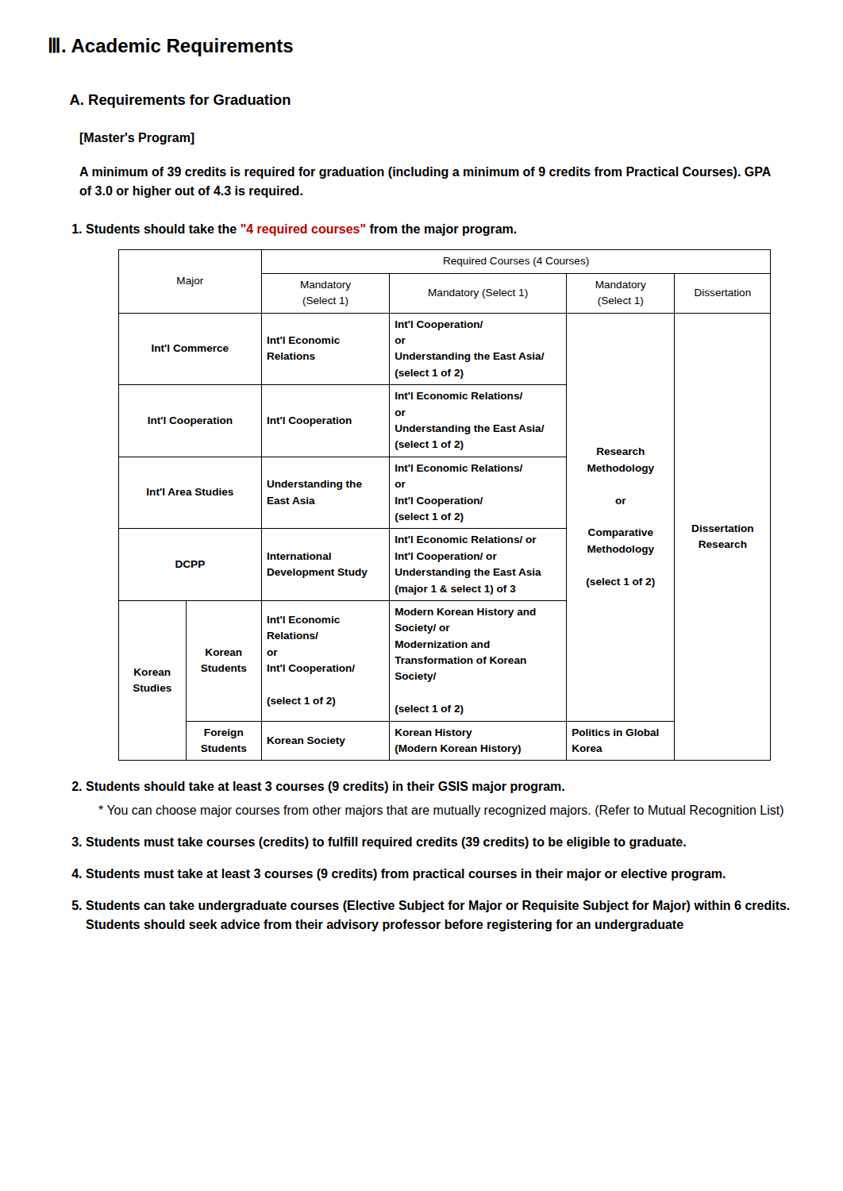Ⅲ. Academic Requirements
A. Requirements for Graduation
[Master's Program]
A minimum of 39 credits is required for graduation (including a minimum of 9 credits from Practical Courses). GPA of 3.0 or higher out of 4.3 is required.
Students should take the "4 required courses" from the major program.
| Major | Required Courses (4 Courses) |
| --- | --- |
| Mandatory (Select 1) | Mandatory (Select 1) | Mandatory (Select 1) | Dissertation |
| Int'l Commerce | Int'l Economic Relations | Int'l Cooperation/ or Understanding the East Asia/ (select 1 of 2) | Research Methodology or Comparative Methodology (select 1 of 2) | Dissertation Research |
| Int'l Cooperation | Int'l Cooperation | Int'l Economic Relations/ or Understanding the East Asia/ (select 1 of 2) |
| Int'l Area Studies | Understanding the East Asia | Int'l Economic Relations/ or Int'l Cooperation/ (select 1 of 2) |
| DCPP | International Development Study | Int'l Economic Relations/ or Int'l Cooperation/ or Understanding the East Asia (major 1 & select 1) of 3 |
| Korean Studies | Korean Students | Int'l Economic Relations/ or Int'l Cooperation/ (select 1 of 2) | Modern Korean History and Society/ or Modernization and Transformation of Korean Society/ (select 1 of 2) |
| Foreign Students | Korean Society | Korean History (Modern Korean History) | Politics in Global Korea |
Students should take at least 3 courses (9 credits) in their GSIS major program.
* You can choose major courses from other majors that are mutually recognized majors. (Refer to Mutual Recognition List)
Students must take courses (credits) to fulfill required credits (39 credits) to be eligible to graduate.
Students must take at least 3 courses (9 credits) from practical courses in their major or elective program.
Students can take undergraduate courses (Elective Subject for Major or Requisite Subject for Major) within 6 credits. Students should seek advice from their advisory professor before registering for an undergraduate